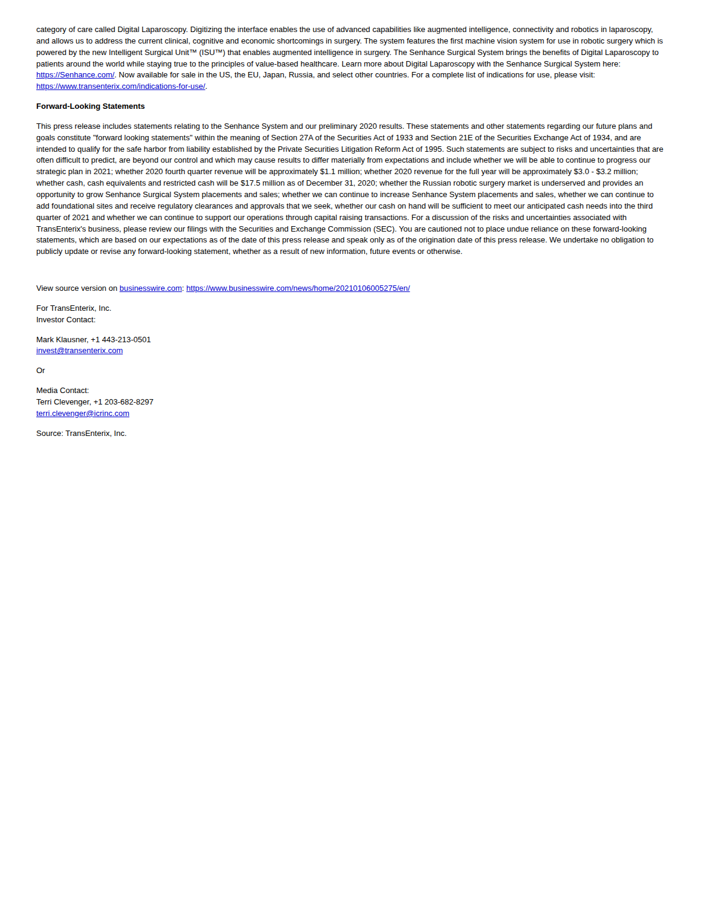category of care called Digital Laparoscopy. Digitizing the interface enables the use of advanced capabilities like augmented intelligence, connectivity and robotics in laparoscopy, and allows us to address the current clinical, cognitive and economic shortcomings in surgery. The system features the first machine vision system for use in robotic surgery which is powered by the new Intelligent Surgical Unit™ (ISU™) that enables augmented intelligence in surgery. The Senhance Surgical System brings the benefits of Digital Laparoscopy to patients around the world while staying true to the principles of value-based healthcare. Learn more about Digital Laparoscopy with the Senhance Surgical System here: https://Senhance.com/. Now available for sale in the US, the EU, Japan, Russia, and select other countries. For a complete list of indications for use, please visit: https://www.transenterix.com/indications-for-use/.
Forward-Looking Statements
This press release includes statements relating to the Senhance System and our preliminary 2020 results. These statements and other statements regarding our future plans and goals constitute "forward looking statements" within the meaning of Section 27A of the Securities Act of 1933 and Section 21E of the Securities Exchange Act of 1934, and are intended to qualify for the safe harbor from liability established by the Private Securities Litigation Reform Act of 1995. Such statements are subject to risks and uncertainties that are often difficult to predict, are beyond our control and which may cause results to differ materially from expectations and include whether we will be able to continue to progress our strategic plan in 2021; whether 2020 fourth quarter revenue will be approximately $1.1 million; whether 2020 revenue for the full year will be approximately $3.0 - $3.2 million; whether cash, cash equivalents and restricted cash will be $17.5 million as of December 31, 2020; whether the Russian robotic surgery market is underserved and provides an opportunity to grow Senhance Surgical System placements and sales; whether we can continue to increase Senhance System placements and sales, whether we can continue to add foundational sites and receive regulatory clearances and approvals that we seek, whether our cash on hand will be sufficient to meet our anticipated cash needs into the third quarter of 2021 and whether we can continue to support our operations through capital raising transactions. For a discussion of the risks and uncertainties associated with TransEnterix's business, please review our filings with the Securities and Exchange Commission (SEC). You are cautioned not to place undue reliance on these forward-looking statements, which are based on our expectations as of the date of this press release and speak only as of the origination date of this press release. We undertake no obligation to publicly update or revise any forward-looking statement, whether as a result of new information, future events or otherwise.
View source version on businesswire.com: https://www.businesswire.com/news/home/20210106005275/en/
For TransEnterix, Inc.
Investor Contact:
Mark Klausner, +1 443-213-0501
invest@transenterix.com
Or
Media Contact:
Terri Clevenger, +1 203-682-8297
terri.clevenger@icrinc.com
Source: TransEnterix, Inc.